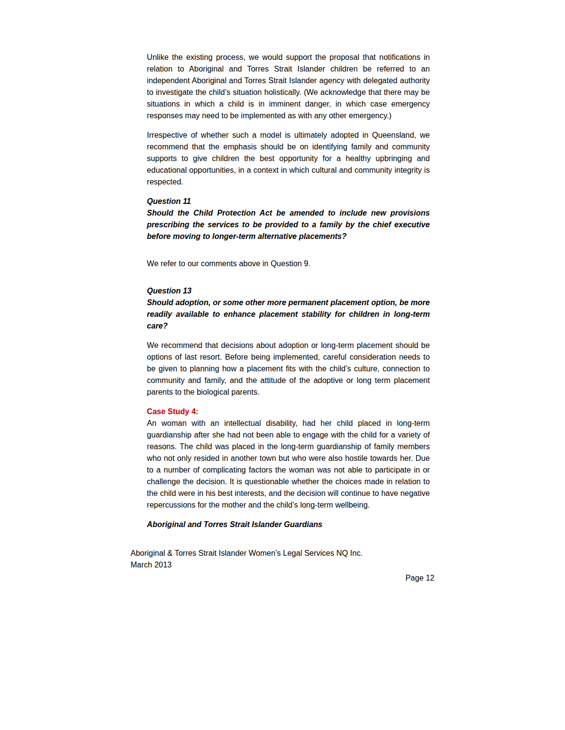Unlike the existing process, we would support the proposal that notifications in relation to Aboriginal and Torres Strait Islander children be referred to an independent Aboriginal and Torres Strait Islander agency with delegated authority to investigate the child’s situation holistically. (We acknowledge that there may be situations in which a child is in imminent danger, in which case emergency responses may need to be implemented as with any other emergency.)
Irrespective of whether such a model is ultimately adopted in Queensland, we recommend that the emphasis should be on identifying family and community supports to give children the best opportunity for a healthy upbringing and educational opportunities, in a context in which cultural and community integrity is respected.
Question 11
Should the Child Protection Act be amended to include new provisions prescribing the services to be provided to a family by the chief executive before moving to longer-term alternative placements?
We refer to our comments above in Question 9.
Question 13
Should adoption, or some other more permanent placement option, be more readily available to enhance placement stability for children in long-term care?
We recommend that decisions about adoption or long-term placement should be options of last resort. Before being implemented, careful consideration needs to be given to planning how a placement fits with the child’s culture, connection to community and family, and the attitude of the adoptive or long term placement parents to the biological parents.
Case Study 4:
An woman with an intellectual disability, had her child placed in long-term guardianship after she had not been able to engage with the child for a variety of reasons. The child was placed in the long-term guardianship of family members who not only resided in another town but who were also hostile towards her. Due to a number of complicating factors the woman was not able to participate in or challenge the decision. It is questionable whether the choices made in relation to the child were in his best interests, and the decision will continue to have negative repercussions for the mother and the child’s long-term wellbeing.
Aboriginal and Torres Strait Islander Guardians
Aboriginal & Torres Strait Islander Women’s Legal Services NQ Inc.
March 2013
Page 12